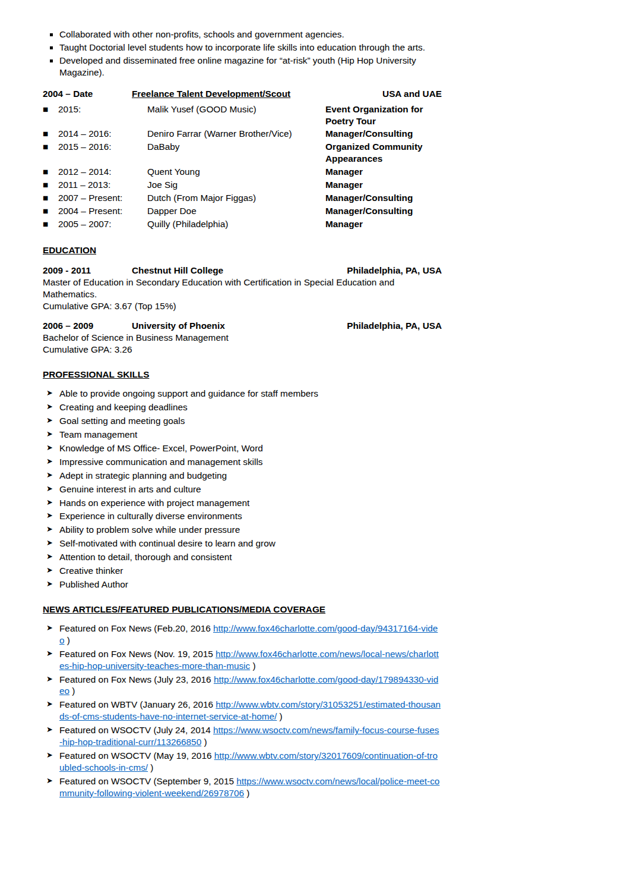Collaborated with other non-profits, schools and government agencies.
Taught Doctorial level students how to incorporate life skills into education through the arts.
Developed and disseminated free online magazine for “at-risk” youth (Hip Hop University Magazine).
2004 – Date Freelance Talent Development/Scout USA and UAE
| ■ | 2015: | Malik Yusef (GOOD Music) | Event Organization for Poetry Tour |
| ■ | 2014 – 2016: | Deniro Farrar (Warner Brother/Vice) | Manager/Consulting |
| ■ | 2015 – 2016: | DaBaby | Organized Community Appearances |
| ■ | 2012 – 2014: | Quent Young | Manager |
| ■ | 2011 – 2013: | Joe Sig | Manager |
| ■ | 2007 – Present: | Dutch (From Major Figgas) | Manager/Consulting |
| ■ | 2004 – Present: | Dapper Doe | Manager/Consulting |
| ■ | 2005 – 2007: | Quilly (Philadelphia) | Manager |
EDUCATION
2009 - 2011 Chestnut Hill College Philadelphia, PA, USA
Master of Education in Secondary Education with Certification in Special Education and Mathematics.
Cumulative GPA: 3.67 (Top 15%)
2006 – 2009 University of Phoenix Philadelphia, PA, USA
Bachelor of Science in Business Management
Cumulative GPA: 3.26
PROFESSIONAL SKILLS
Able to provide ongoing support and guidance for staff members
Creating and keeping deadlines
Goal setting and meeting goals
Team management
Knowledge of MS Office- Excel, PowerPoint, Word
Impressive communication and management skills
Adept in strategic planning and budgeting
Genuine interest in arts and culture
Hands on experience with project management
Experience in culturally diverse environments
Ability to problem solve while under pressure
Self-motivated with continual desire to learn and grow
Attention to detail, thorough and consistent
Creative thinker
Published Author
NEWS ARTICLES/FEATURED PUBLICATIONS/MEDIA COVERAGE
Featured on Fox News (Feb.20, 2016 http://www.fox46charlotte.com/good-day/94317164-video )
Featured on Fox News (Nov. 19, 2015 http://www.fox46charlotte.com/news/local-news/charlottes-hip-hop-university-teaches-more-than-music )
Featured on Fox News (July 23, 2016 http://www.fox46charlotte.com/good-day/179894330-video )
Featured on WBTV (January 26, 2016 http://www.wbtv.com/story/31053251/estimated-thousands-of-cms-students-have-no-internet-service-at-home/ )
Featured on WSOCTV (July 24, 2014 https://www.wsoctv.com/news/family-focus-course-fuses-hip-hop-traditional-curr/113266850 )
Featured on WSOCTV (May 19, 2016 http://www.wbtv.com/story/32017609/continuation-of-troubled-schools-in-cms/ )
Featured on WSOCTV (September 9, 2015 https://www.wsoctv.com/news/local/police-meet-community-following-violent-weekend/26978706 )